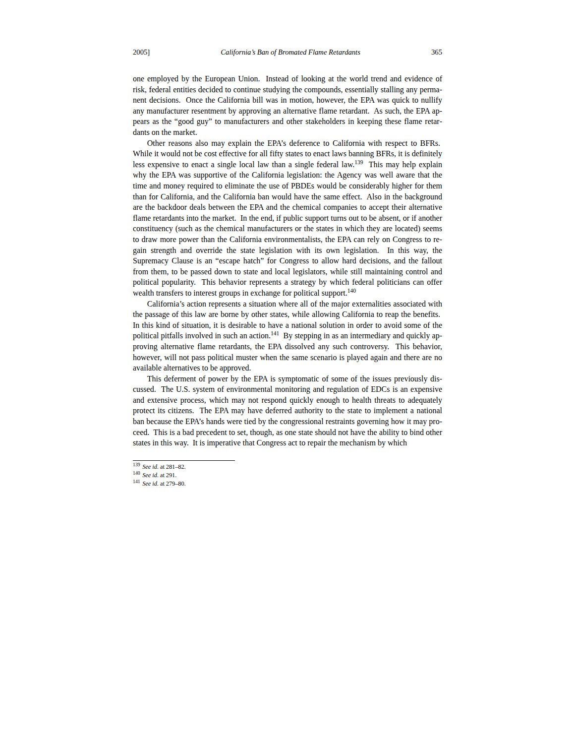2005] California’s Ban of Bromated Flame Retardants 365
one employed by the European Union. Instead of looking at the world trend and evidence of risk, federal entities decided to continue studying the compounds, essentially stalling any permanent decisions. Once the California bill was in motion, however, the EPA was quick to nullify any manufacturer resentment by approving an alternative flame retardant. As such, the EPA appears as the “good guy” to manufacturers and other stakeholders in keeping these flame retardants on the market.
Other reasons also may explain the EPA’s deference to California with respect to BFRs. While it would not be cost effective for all fifty states to enact laws banning BFRs, it is definitely less expensive to enact a single local law than a single federal law.139 This may help explain why the EPA was supportive of the California legislation: the Agency was well aware that the time and money required to eliminate the use of PBDEs would be considerably higher for them than for California, and the California ban would have the same effect. Also in the background are the backdoor deals between the EPA and the chemical companies to accept their alternative flame retardants into the market. In the end, if public support turns out to be absent, or if another constituency (such as the chemical manufacturers or the states in which they are located) seems to draw more power than the California environmentalists, the EPA can rely on Congress to regain strength and override the state legislation with its own legislation. In this way, the Supremacy Clause is an “escape hatch” for Congress to allow hard decisions, and the fallout from them, to be passed down to state and local legislators, while still maintaining control and political popularity. This behavior represents a strategy by which federal politicians can offer wealth transfers to interest groups in exchange for political support.140
California’s action represents a situation where all of the major externalities associated with the passage of this law are borne by other states, while allowing California to reap the benefits. In this kind of situation, it is desirable to have a national solution in order to avoid some of the political pitfalls involved in such an action.141 By stepping in as an intermediary and quickly approving alternative flame retardants, the EPA dissolved any such controversy. This behavior, however, will not pass political muster when the same scenario is played again and there are no available alternatives to be approved.
This deferment of power by the EPA is symptomatic of some of the issues previously discussed. The U.S. system of environmental monitoring and regulation of EDCs is an expensive and extensive process, which may not respond quickly enough to health threats to adequately protect its citizens. The EPA may have deferred authority to the state to implement a national ban because the EPA’s hands were tied by the congressional restraints governing how it may proceed. This is a bad precedent to set, though, as one state should not have the ability to bind other states in this way. It is imperative that Congress act to repair the mechanism by which
139 See id. at 281–82.
140 See id. at 291.
141 See id. at 279–80.